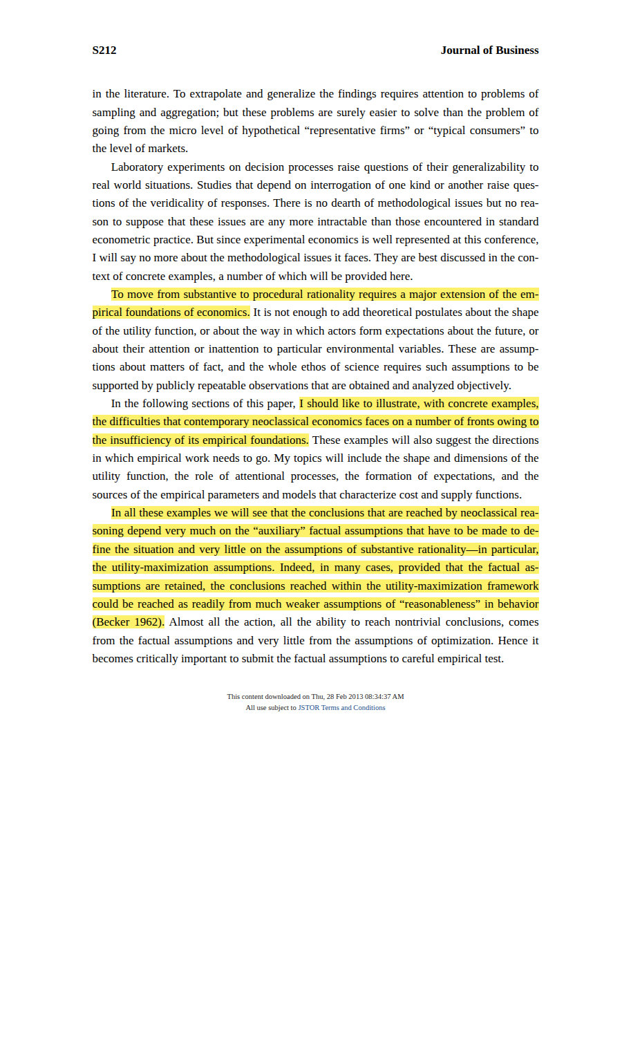S212 Journal of Business
in the literature. To extrapolate and generalize the findings requires attention to problems of sampling and aggregation; but these problems are surely easier to solve than the problem of going from the micro level of hypothetical “representative firms” or “typical consumers” to the level of markets.
Laboratory experiments on decision processes raise questions of their generalizability to real world situations. Studies that depend on interrogation of one kind or another raise questions of the veridicality of responses. There is no dearth of methodological issues but no reason to suppose that these issues are any more intractable than those encountered in standard econometric practice. But since experimental economics is well represented at this conference, I will say no more about the methodological issues it faces. They are best discussed in the context of concrete examples, a number of which will be provided here.
To move from substantive to procedural rationality requires a major extension of the empirical foundations of economics. It is not enough to add theoretical postulates about the shape of the utility function, or about the way in which actors form expectations about the future, or about their attention or inattention to particular environmental variables. These are assumptions about matters of fact, and the whole ethos of science requires such assumptions to be supported by publicly repeatable observations that are obtained and analyzed objectively.
In the following sections of this paper, I should like to illustrate, with concrete examples, the difficulties that contemporary neoclassical economics faces on a number of fronts owing to the insufficiency of its empirical foundations. These examples will also suggest the directions in which empirical work needs to go. My topics will include the shape and dimensions of the utility function, the role of attentional processes, the formation of expectations, and the sources of the empirical parameters and models that characterize cost and supply functions.
In all these examples we will see that the conclusions that are reached by neoclassical reasoning depend very much on the “auxiliary” factual assumptions that have to be made to define the situation and very little on the assumptions of substantive rationality—in particular, the utility-maximization assumptions. Indeed, in many cases, provided that the factual assumptions are retained, the conclusions reached within the utility-maximization framework could be reached as readily from much weaker assumptions of “reasonableness” in behavior (Becker 1962). Almost all the action, all the ability to reach nontrivial conclusions, comes from the factual assumptions and very little from the assumptions of optimization. Hence it becomes critically important to submit the factual assumptions to careful empirical test.
This content downloaded on Thu, 28 Feb 2013 08:34:37 AM
All use subject to JSTOR Terms and Conditions